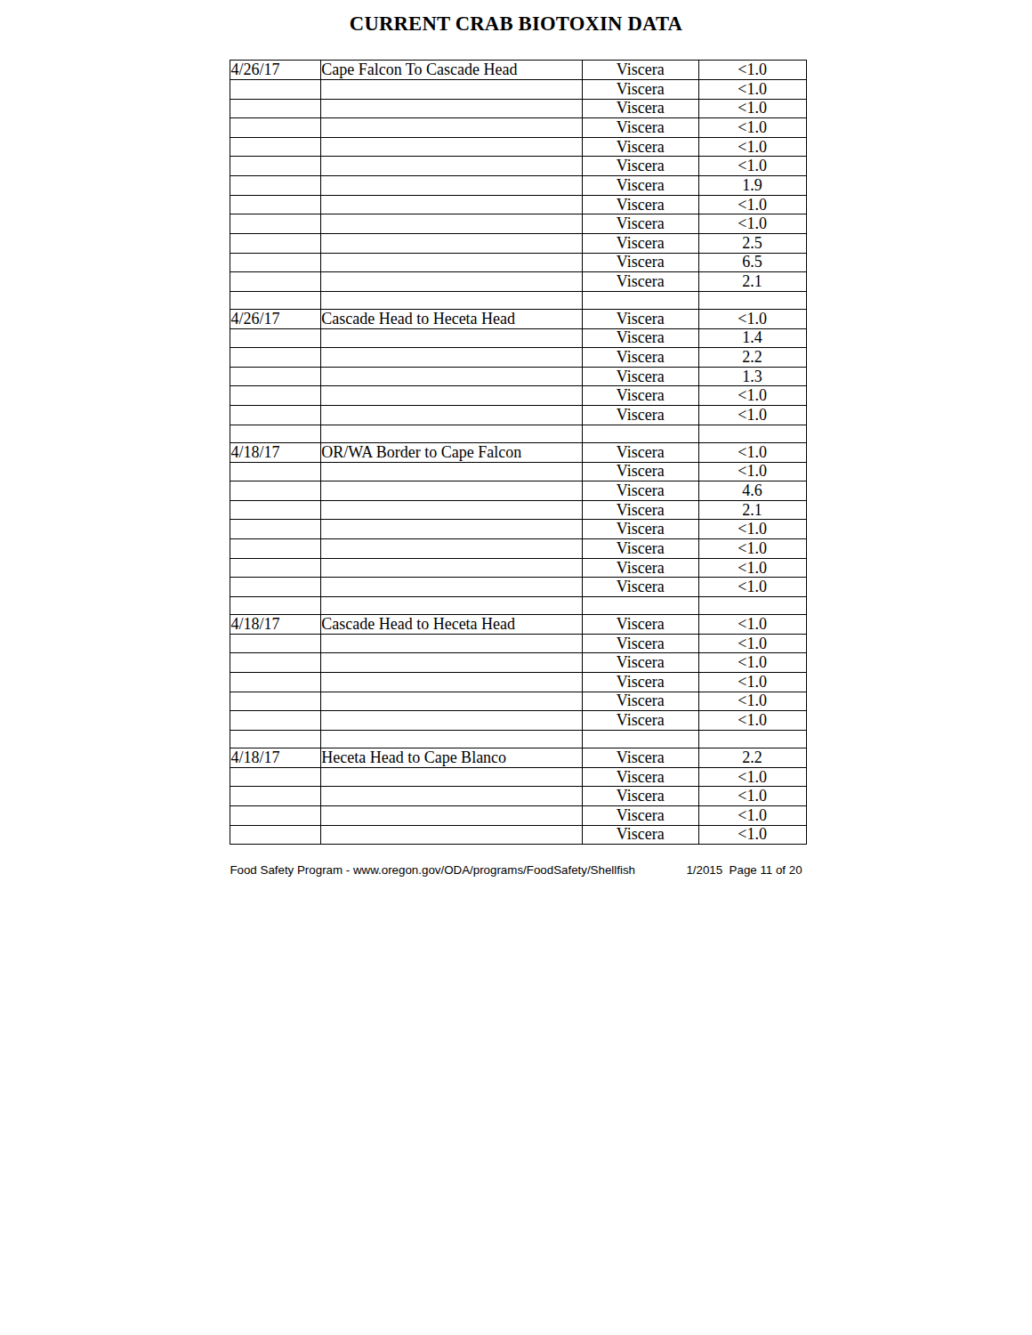CURRENT CRAB BIOTOXIN DATA
| 4/26/17 | Cape Falcon To Cascade Head | Viscera | <1.0 |
| | | Viscera | <1.0 |
| | | Viscera | <1.0 |
| | | Viscera | <1.0 |
| | | Viscera | <1.0 |
| | | Viscera | <1.0 |
| | | Viscera | 1.9 |
| | | Viscera | <1.0 |
| | | Viscera | <1.0 |
| | | Viscera | 2.5 |
| | | Viscera | 6.5 |
| | | Viscera | 2.1 |
| 4/26/17 | Cascade Head to Heceta Head | Viscera | <1.0 |
| | | Viscera | 1.4 |
| | | Viscera | 2.2 |
| | | Viscera | 1.3 |
| | | Viscera | <1.0 |
| | | Viscera | <1.0 |
| 4/18/17 | OR/WA Border to Cape Falcon | Viscera | <1.0 |
| | | Viscera | <1.0 |
| | | Viscera | 4.6 |
| | | Viscera | 2.1 |
| | | Viscera | <1.0 |
| | | Viscera | <1.0 |
| | | Viscera | <1.0 |
| | | Viscera | <1.0 |
| 4/18/17 | Cascade Head to Heceta Head | Viscera | <1.0 |
| | | Viscera | <1.0 |
| | | Viscera | <1.0 |
| | | Viscera | <1.0 |
| | | Viscera | <1.0 |
| | | Viscera | <1.0 |
| 4/18/17 | Heceta Head to Cape Blanco | Viscera | 2.2 |
| | | Viscera | <1.0 |
| | | Viscera | <1.0 |
| | | Viscera | <1.0 |
| | | Viscera | <1.0 |
Food Safety Program - www.oregon.gov/ODA/programs/FoodSafety/Shellfish
1/2015 Page 11 of 20